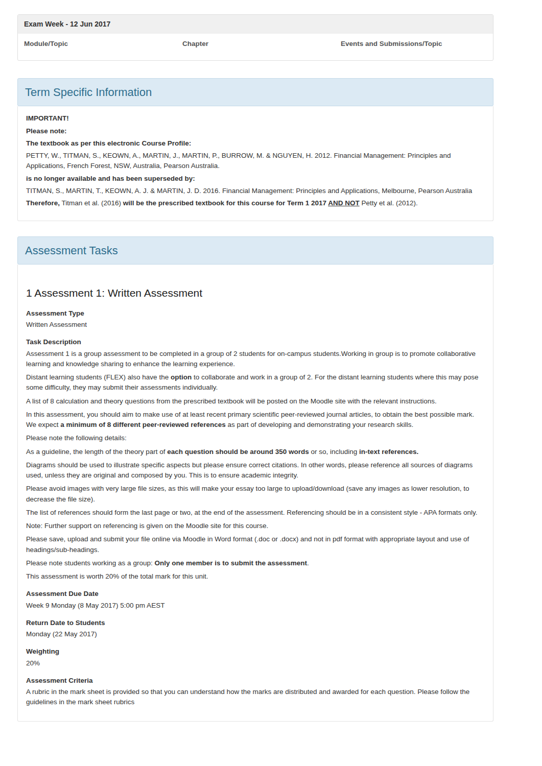Exam Week - 12 Jun 2017
| Module/Topic | Chapter | Events and Submissions/Topic |
| --- | --- | --- |
Term Specific Information
IMPORTANT!
Please note:
The textbook as per this electronic Course Profile:
PETTY, W., TITMAN, S., KEOWN, A., MARTIN, J., MARTIN, P., BURROW, M. & NGUYEN, H. 2012. Financial Management: Principles and Applications, French Forest, NSW, Australia, Pearson Australia.
is no longer available and has been superseded by:
TITMAN, S., MARTIN, T., KEOWN, A. J. & MARTIN, J. D. 2016. Financial Management: Principles and Applications, Melbourne, Pearson Australia
Therefore, Titman et al. (2016) will be the prescribed textbook for this course for Term 1 2017 AND NOT Petty et al. (2012).
Assessment Tasks
1 Assessment 1: Written Assessment
Assessment Type
Written Assessment
Task Description
Assessment 1 is a group assessment to be completed in a group of 2 students for on-campus students.Working in group is to promote collaborative learning and knowledge sharing to enhance the learning experience.
Distant learning students (FLEX) also have the option to collaborate and work in a group of 2. For the distant learning students where this may pose some difficulty, they may submit their assessments individually.
A list of 8 calculation and theory questions from the prescribed textbook will be posted on the Moodle site with the relevant instructions.
In this assessment, you should aim to make use of at least recent primary scientific peer-reviewed journal articles, to obtain the best possible mark. We expect a minimum of 8 different peer-reviewed references as part of developing and demonstrating your research skills.
Please note the following details:
As a guideline, the length of the theory part of each question should be around 350 words or so, including in-text references.
Diagrams should be used to illustrate specific aspects but please ensure correct citations. In other words, please reference all sources of diagrams used, unless they are original and composed by you. This is to ensure academic integrity.
Please avoid images with very large file sizes, as this will make your essay too large to upload/download (save any images as lower resolution, to decrease the file size).
The list of references should form the last page or two, at the end of the assessment. Referencing should be in a consistent style - APA formats only.
Note: Further support on referencing is given on the Moodle site for this course.
Please save, upload and submit your file online via Moodle in Word format (.doc or .docx) and not in pdf format with appropriate layout and use of headings/sub-headings.
Please note students working as a group: Only one member is to submit the assessment.
This assessment is worth 20% of the total mark for this unit.
Assessment Due Date
Week 9 Monday (8 May 2017) 5:00 pm AEST
Return Date to Students
Monday (22 May 2017)
Weighting
20%
Assessment Criteria
A rubric in the mark sheet is provided so that you can understand how the marks are distributed and awarded for each question. Please follow the guidelines in the mark sheet rubrics